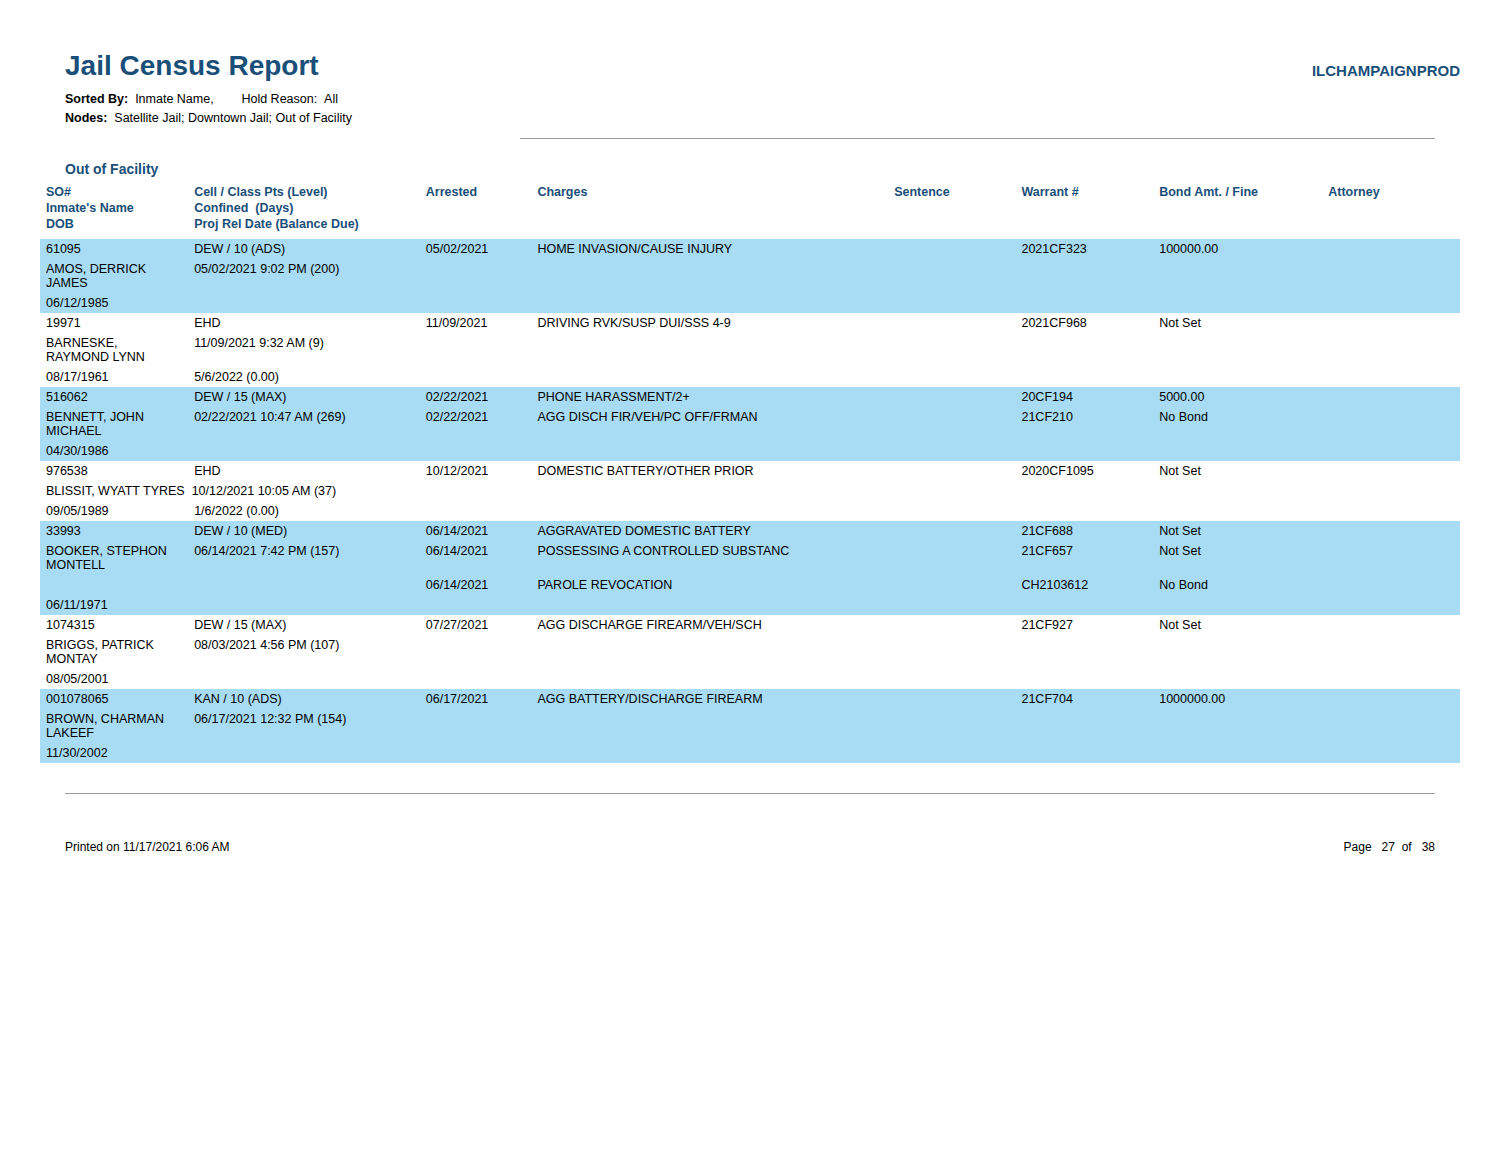ILCHAMPAIGNPROD
Jail Census Report
Sorted By: Inmate Name, Hold Reason: All
Nodes: Satellite Jail; Downtown Jail; Out of Facility
Out of Facility
| SO# | Cell / Class Pts (Level) | Arrested | Charges | Sentence | Warrant # | Bond Amt. / Fine | Attorney |
| --- | --- | --- | --- | --- | --- | --- | --- |
| Inmate's Name | Confined (Days) | | | | | | |
| DOB | Proj Rel Date (Balance Due) | | | | | | |
| 61095 | DEW / 10 (ADS) | 05/02/2021 | HOME INVASION/CAUSE INJURY | | 2021CF323 | 100000.00 | |
| AMOS, DERRICK JAMES | 05/02/2021 9:02 PM (200) | | | | | | |
| 06/12/1985 | | | | | | | |
| 19971 | EHD | 11/09/2021 | DRIVING RVK/SUSP DUI/SSS 4-9 | | 2021CF968 | Not Set | |
| BARNESKE, RAYMOND LYNN | 11/09/2021 9:32 AM (9) | | | | | | |
| 08/17/1961 | 5/6/2022 (0.00) | | | | | | |
| 516062 | DEW / 15 (MAX) | 02/22/2021 | PHONE HARASSMENT/2+ | | 20CF194 | 5000.00 | |
| BENNETT, JOHN MICHAEL | 02/22/2021 10:47 AM (269) | 02/22/2021 | AGG DISCH FIR/VEH/PC OFF/FRMAN | | 21CF210 | No Bond | |
| 04/30/1986 | | | | | | | |
| 976538 | EHD | 10/12/2021 | DOMESTIC BATTERY/OTHER PRIOR | | 2020CF1095 | Not Set | |
| BLISSIT, WYATT TYRES 10/12/2021 10:05 AM (37) | | | | | | |
| 09/05/1989 | 1/6/2022 (0.00) | | | | | | |
| 33993 | DEW / 10 (MED) | 06/14/2021 | AGGRAVATED DOMESTIC BATTERY | | 21CF688 | Not Set | |
| BOOKER, STEPHON MONTELL | 06/14/2021 7:42 PM (157) | 06/14/2021 | POSSESSING A CONTROLLED SUBSTANC | | 21CF657 | Not Set | |
| | | 06/14/2021 | PAROLE REVOCATION | | CH2103612 | No Bond | |
| 06/11/1971 | | | | | | | |
| 1074315 | DEW / 15 (MAX) | 07/27/2021 | AGG DISCHARGE FIREARM/VEH/SCH | | 21CF927 | Not Set | |
| BRIGGS, PATRICK MONTAY | 08/03/2021 4:56 PM (107) | | | | | | |
| 08/05/2001 | | | | | | | |
| 001078065 | KAN / 10 (ADS) | 06/17/2021 | AGG BATTERY/DISCHARGE FIREARM | | 21CF704 | 1000000.00 | |
| BROWN, CHARMAN LAKEEF | 06/17/2021 12:32 PM (154) | | | | | | |
| 11/30/2002 | | | | | | | |
Printed on 11/17/2021 6:06 AM
Page 27 of 38